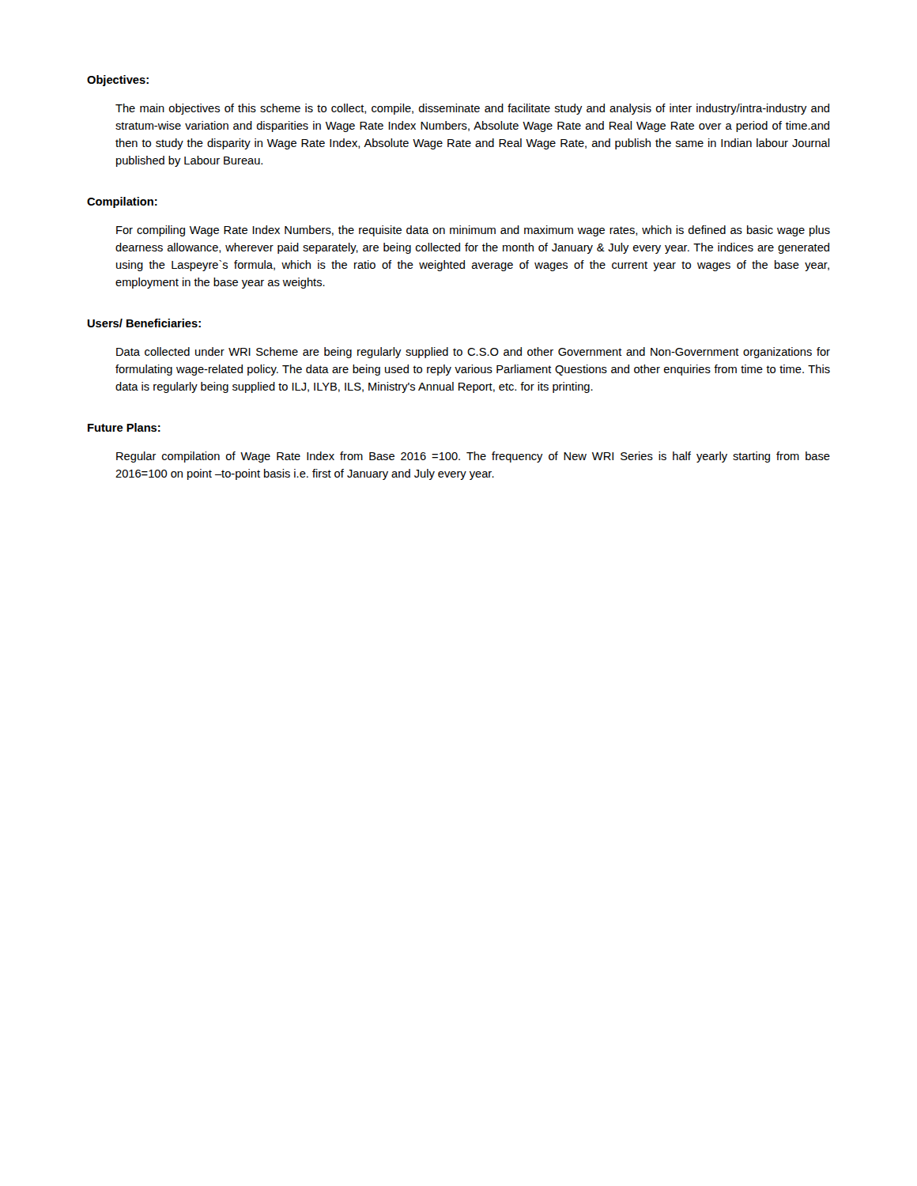Objectives:
The main objectives of this scheme is to collect, compile, disseminate and facilitate study and analysis of inter industry/intra-industry and stratum-wise variation and disparities in Wage Rate Index Numbers, Absolute Wage Rate and Real Wage Rate over a period of time.and then to study the disparity in Wage Rate Index, Absolute Wage Rate and Real Wage Rate, and publish the same in Indian labour Journal published by Labour Bureau.
Compilation:
For compiling Wage Rate Index Numbers, the requisite data on minimum and maximum wage rates, which is defined as basic wage plus dearness allowance, wherever paid separately, are being collected for the month of January & July every year. The indices are generated using the Laspeyre`s formula, which is the ratio of the weighted average of wages of the current year to wages of the base year, employment in the base year as weights.
Users/ Beneficiaries:
Data collected under WRI Scheme are being regularly supplied to C.S.O and other Government and Non-Government organizations for formulating wage-related policy. The data are being used to reply various Parliament Questions and other enquiries from time to time. This data is regularly being supplied to ILJ, ILYB, ILS, Ministry's Annual Report, etc. for its printing.
Future Plans:
Regular compilation of Wage Rate Index from Base 2016 =100. The frequency of New WRI Series is half yearly starting from base 2016=100 on point –to-point basis i.e. first of January and July every year.